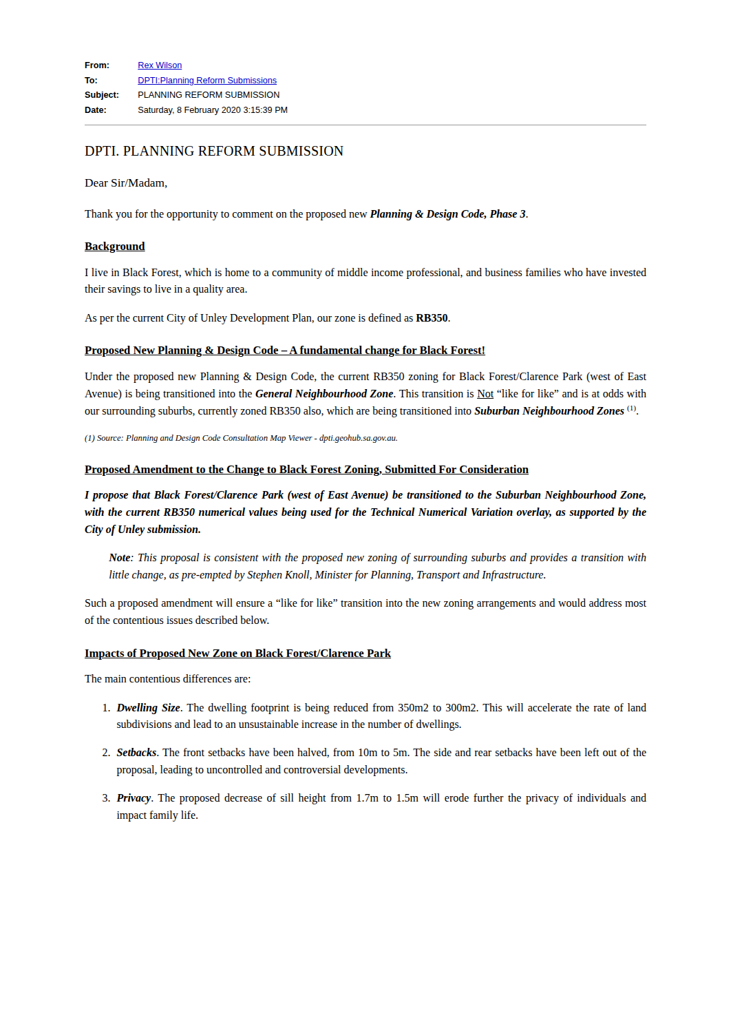| From: | Rex Wilson |
| To: | DPTI:Planning Reform Submissions |
| Subject: | PLANNING REFORM SUBMISSION |
| Date: | Saturday, 8 February 2020 3:15:39 PM |
DPTI. PLANNING REFORM SUBMISSION
Dear Sir/Madam,
Thank you for the opportunity to comment on the proposed new Planning & Design Code, Phase 3.
Background
I live in Black Forest, which is home to a community of middle income professional, and business families who have invested their savings to live in a quality area.
As per the current City of Unley Development Plan, our zone is defined as RB350.
Proposed New Planning & Design Code – A fundamental change for Black Forest!
Under the proposed new Planning & Design Code, the current RB350 zoning for Black Forest/Clarence Park (west of East Avenue) is being transitioned into the General Neighbourhood Zone. This transition is Not “like for like” and is at odds with our surrounding suburbs, currently zoned RB350 also, which are being transitioned into Suburban Neighbourhood Zones (1).
(1) Source: Planning and Design Code Consultation Map Viewer - dpti.geohub.sa.gov.au.
Proposed Amendment to the Change to Black Forest Zoning, Submitted For Consideration
I propose that Black Forest/Clarence Park (west of East Avenue) be transitioned to the Suburban Neighbourhood Zone, with the current RB350 numerical values being used for the Technical Numerical Variation overlay, as supported by the City of Unley submission.
Note: This proposal is consistent with the proposed new zoning of surrounding suburbs and provides a transition with little change, as pre-empted by Stephen Knoll, Minister for Planning, Transport and Infrastructure.
Such a proposed amendment will ensure a “like for like” transition into the new zoning arrangements and would address most of the contentious issues described below.
Impacts of Proposed New Zone on Black Forest/Clarence Park
The main contentious differences are:
Dwelling Size. The dwelling footprint is being reduced from 350m2 to 300m2. This will accelerate the rate of land subdivisions and lead to an unsustainable increase in the number of dwellings.
Setbacks. The front setbacks have been halved, from 10m to 5m. The side and rear setbacks have been left out of the proposal, leading to uncontrolled and controversial developments.
Privacy. The proposed decrease of sill height from 1.7m to 1.5m will erode further the privacy of individuals and impact family life.